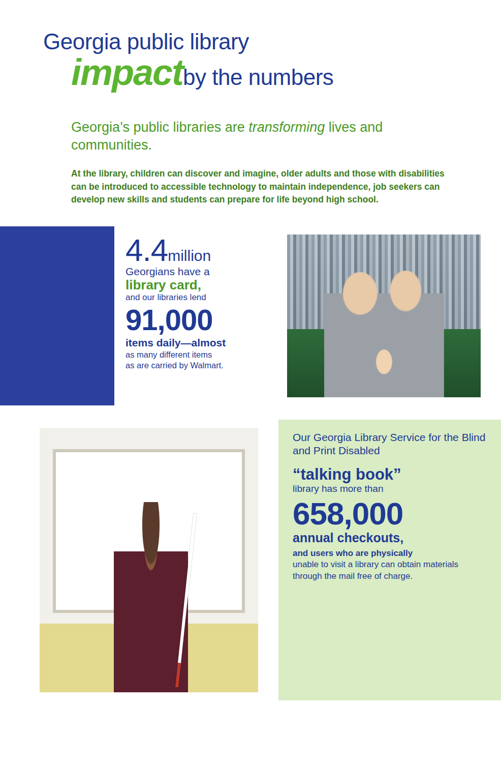Georgia public library impact by the numbers
Georgia’s public libraries are transforming lives and communities.
At the library, children can discover and imagine, older adults and those with disabilities can be introduced to accessible technology to maintain independence, job seekers can develop new skills and students can prepare for life beyond high school.
4.4million Georgians have a library card, and our libraries lend 91,000 items daily—almost as many different items
as are carried by Walmart.
Our Georgia Library Service for the Blind and Print Disabled “talking book” library has more than 658,000 annual checkouts, and users who are physically unable to visit a library can obtain materials through the mail free of charge.